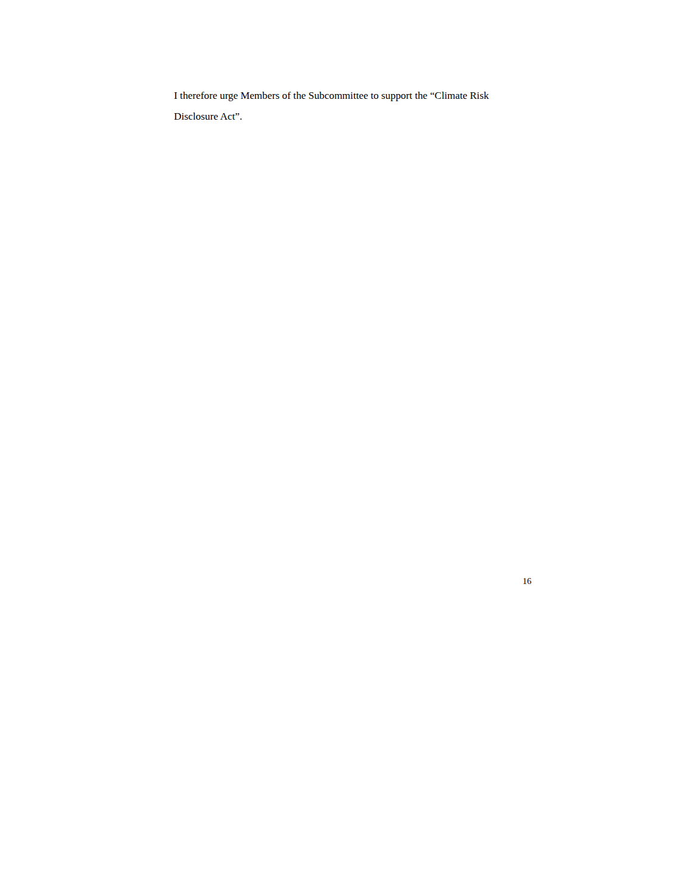I therefore urge Members of the Subcommittee to support the “Climate Risk Disclosure Act”.
16